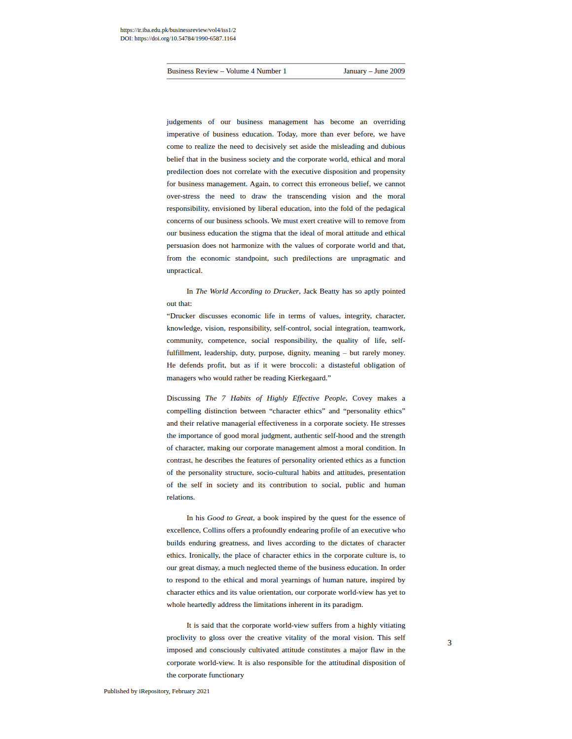https://ir.iba.edu.pk/businessreview/vol4/iss1/2
DOI: https://doi.org/10.54784/1990-6587.1164
Business Review – Volume 4 Number 1 January – June 2009
judgements of our business management has become an overriding imperative of business education. Today, more than ever before, we have come to realize the need to decisively set aside the misleading and dubious belief that in the business society and the corporate world, ethical and moral predilection does not correlate with the executive disposition and propensity for business management. Again, to correct this erroneous belief, we cannot over-stress the need to draw the transcending vision and the moral responsibility, envisioned by liberal education, into the fold of the pedagical concerns of our business schools. We must exert creative will to remove from our business education the stigma that the ideal of moral attitude and ethical persuasion does not harmonize with the values of corporate world and that, from the economic standpoint, such predilections are unpragmatic and unpractical.
In The World According to Drucker, Jack Beatty has so aptly pointed out that:
“Drucker discusses economic life in terms of values, integrity, character, knowledge, vision, responsibility, self-control, social integration, teamwork, community, competence, social responsibility, the quality of life, self-fulfillment, leadership, duty, purpose, dignity, meaning – but rarely money. He defends profit, but as if it were broccoli: a distasteful obligation of managers who would rather be reading Kierkegaard.”
Discussing The 7 Habits of Highly Effective People, Covey makes a compelling distinction between “character ethics” and “personality ethics” and their relative managerial effectiveness in a corporate society. He stresses the importance of good moral judgment, authentic self-hood and the strength of character, making our corporate management almost a moral condition. In contrast, he describes the features of personality oriented ethics as a function of the personality structure, socio-cultural habits and attitudes, presentation of the self in society and its contribution to social, public and human relations.
In his Good to Great, a book inspired by the quest for the essence of excellence, Collins offers a profoundly endearing profile of an executive who builds enduring greatness, and lives according to the dictates of character ethics. Ironically, the place of character ethics in the corporate culture is, to our great dismay, a much neglected theme of the business education. In order to respond to the ethical and moral yearnings of human nature, inspired by character ethics and its value orientation, our corporate world-view has yet to whole heartedly address the limitations inherent in its paradigm.
It is said that the corporate world-view suffers from a highly vitiating proclivity to gloss over the creative vitality of the moral vision. This self imposed and consciously cultivated attitude constitutes a major flaw in the corporate world-view. It is also responsible for the attitudinal disposition of the corporate functionary
3
Published by iRepository, February 2021